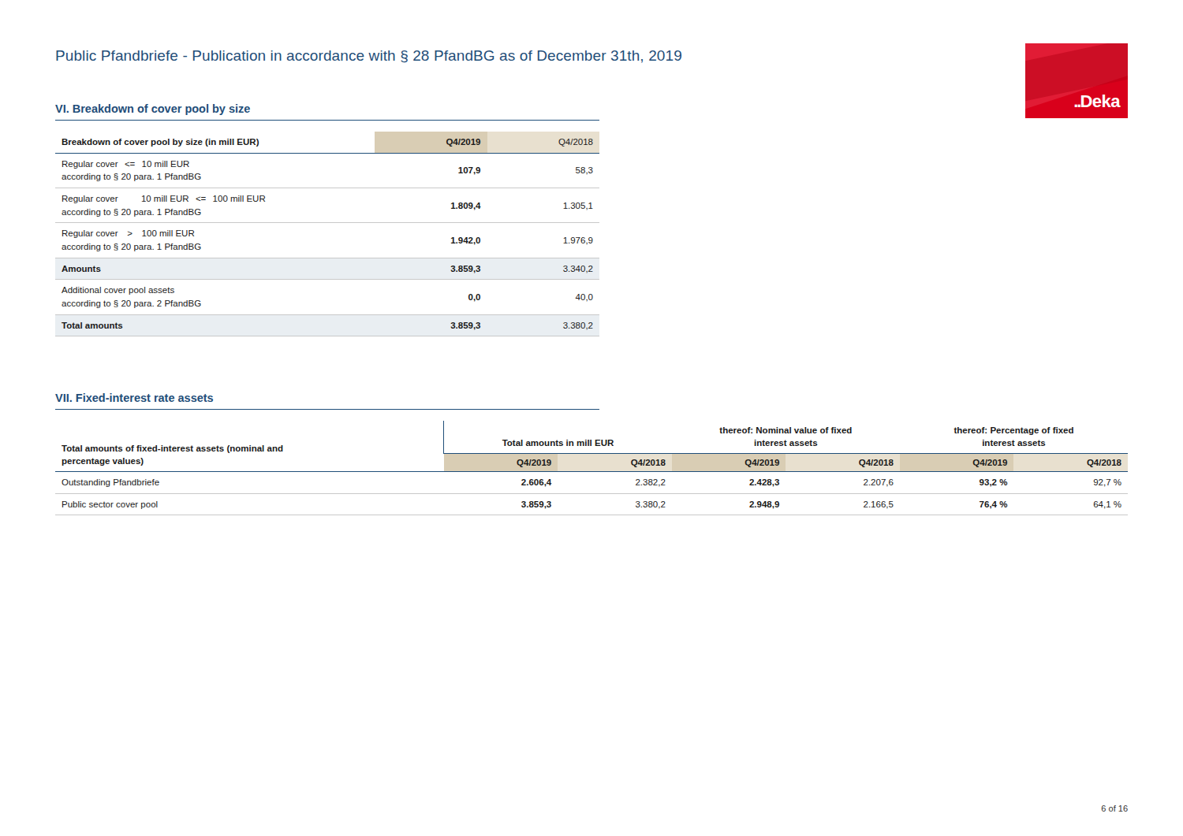Public Pfandbriefe - Publication in accordance with § 28 PfandBG as of December 31th, 2019
.. Deka
VI. Breakdown of cover pool by size
| Breakdown of cover pool by size (in mill EUR) | Q4/2019 | Q4/2018 |
| --- | --- | --- |
| Regular cover <= 10 mill EUR according to § 20 para. 1 PfandBG | 107,9 | 58,3 |
| Regular cover 10 mill EUR <= 100 mill EUR according to § 20 para. 1 PfandBG | 1.809,4 | 1.305,1 |
| Regular cover > 100 mill EUR according to § 20 para. 1 PfandBG | 1.942,0 | 1.976,9 |
| Amounts | 3.859,3 | 3.340,2 |
| Additional cover pool assets according to § 20 para. 2 PfandBG | 0,0 | 40,0 |
| Total amounts | 3.859,3 | 3.380,2 |
VII. Fixed-interest rate assets
| Total amounts of fixed-interest assets (nominal and percentage values) | Total amounts in mill EUR | thereof: Nominal value of fixed interest assets | thereof: Percentage of fixed interest assets |
| --- | --- | --- | --- |
| Q4/2019 | Q4/2018 | Q4/2019 | Q4/2018 | Q4/2019 | Q4/2018 |
| Outstanding Pfandbriefe | 2.606,4 | 2.382,2 | 2.428,3 | 2.207,6 | 93,2 % | 92,7 % |
| Public sector cover pool | 3.859,3 | 3.380,2 | 2.948,9 | 2.166,5 | 76,4 % | 64,1 % |
6 of 16